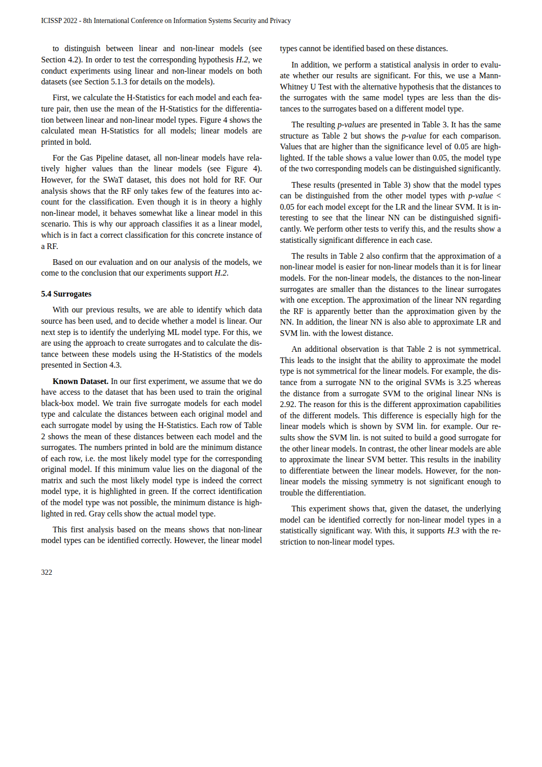ICISSP 2022 - 8th International Conference on Information Systems Security and Privacy
to distinguish between linear and non-linear models (see Section 4.2). In order to test the corresponding hypothesis H.2, we conduct experiments using linear and non-linear models on both datasets (see Section 5.1.3 for details on the models).
First, we calculate the H-Statistics for each model and each feature pair, then use the mean of the H-Statistics for the differentiation between linear and non-linear model types. Figure 4 shows the calculated mean H-Statistics for all models; linear models are printed in bold.
For the Gas Pipeline dataset, all non-linear models have relatively higher values than the linear models (see Figure 4). However, for the SWaT dataset, this does not hold for RF. Our analysis shows that the RF only takes few of the features into account for the classification. Even though it is in theory a highly non-linear model, it behaves somewhat like a linear model in this scenario. This is why our approach classifies it as a linear model, which is in fact a correct classification for this concrete instance of a RF.
Based on our evaluation and on our analysis of the models, we come to the conclusion that our experiments support H.2.
5.4 Surrogates
With our previous results, we are able to identify which data source has been used, and to decide whether a model is linear. Our next step is to identify the underlying ML model type. For this, we are using the approach to create surrogates and to calculate the distance between these models using the H-Statistics of the models presented in Section 4.3.
Known Dataset. In our first experiment, we assume that we do have access to the dataset that has been used to train the original black-box model. We train five surrogate models for each model type and calculate the distances between each original model and each surrogate model by using the H-Statistics. Each row of Table 2 shows the mean of these distances between each model and the surrogates. The numbers printed in bold are the minimum distance of each row, i.e. the most likely model type for the corresponding original model. If this minimum value lies on the diagonal of the matrix and such the most likely model type is indeed the correct model type, it is highlighted in green. If the correct identification of the model type was not possible, the minimum distance is highlighted in red. Gray cells show the actual model type.
This first analysis based on the means shows that non-linear model types can be identified correctly. However, the linear model types cannot be identified based on these distances.
In addition, we perform a statistical analysis in order to evaluate whether our results are significant. For this, we use a Mann-Whitney U Test with the alternative hypothesis that the distances to the surrogates with the same model types are less than the distances to the surrogates based on a different model type.
The resulting p-values are presented in Table 3. It has the same structure as Table 2 but shows the p-value for each comparison. Values that are higher than the significance level of 0.05 are highlighted. If the table shows a value lower than 0.05, the model type of the two corresponding models can be distinguished significantly.
These results (presented in Table 3) show that the model types can be distinguished from the other model types with p-value < 0.05 for each model except for the LR and the linear SVM. It is interesting to see that the linear NN can be distinguished significantly. We perform other tests to verify this, and the results show a statistically significant difference in each case.
The results in Table 2 also confirm that the approximation of a non-linear model is easier for non-linear models than it is for linear models. For the non-linear models, the distances to the non-linear surrogates are smaller than the distances to the linear surrogates with one exception. The approximation of the linear NN regarding the RF is apparently better than the approximation given by the NN. In addition, the linear NN is also able to approximate LR and SVM lin. with the lowest distance.
An additional observation is that Table 2 is not symmetrical. This leads to the insight that the ability to approximate the model type is not symmetrical for the linear models. For example, the distance from a surrogate NN to the original SVMs is 3.25 whereas the distance from a surrogate SVM to the original linear NNs is 2.92. The reason for this is the different approximation capabilities of the different models. This difference is especially high for the linear models which is shown by SVM lin. for example. Our results show the SVM lin. is not suited to build a good surrogate for the other linear models. In contrast, the other linear models are able to approximate the linear SVM better. This results in the inability to differentiate between the linear models. However, for the non-linear models the missing symmetry is not significant enough to trouble the differentiation.
This experiment shows that, given the dataset, the underlying model can be identified correctly for non-linear model types in a statistically significant way. With this, it supports H.3 with the restriction to non-linear model types.
322